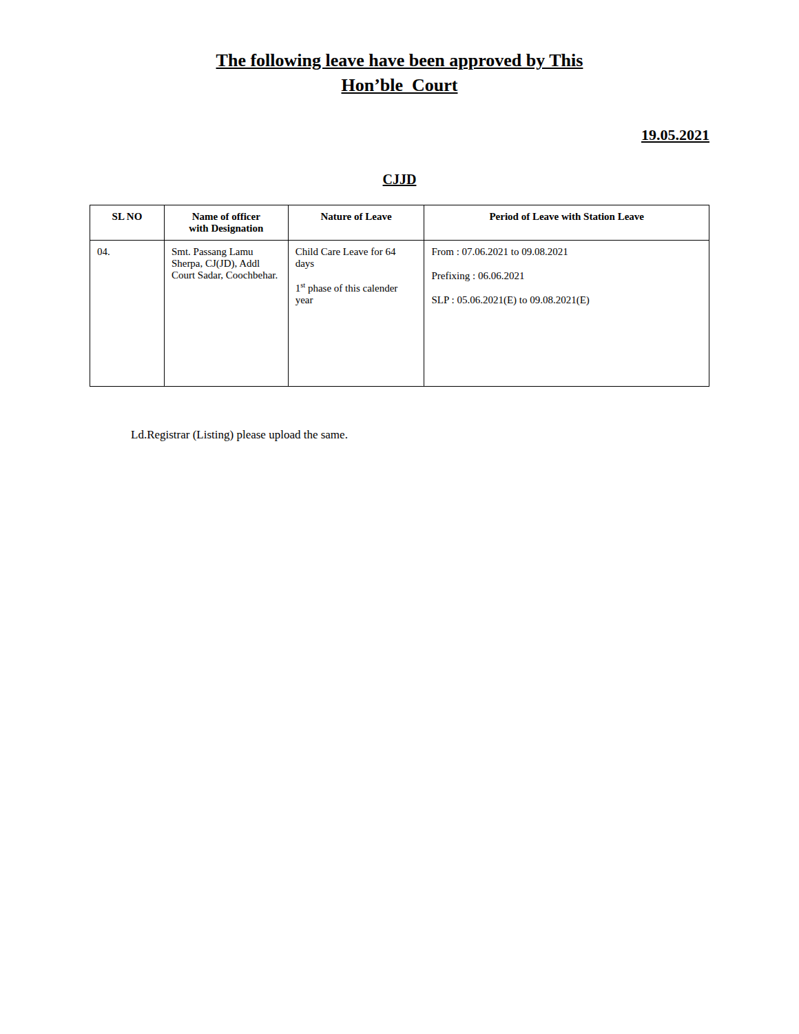The following leave have been approved by This
Hon’ble Court
19.05.2021
CJJD
| SL NO | Name of officer with Designation | Nature of Leave | Period of Leave with Station Leave |
| --- | --- | --- | --- |
| 04. | Smt. Passang Lamu Sherpa, CJ(JD), Addl Court Sadar, Coochbehar. | Child Care Leave for 64 days 1 st phase of this calender year | From : 07.06.2021 to 09.08.2021 Prefixing : 06.06.2021 SLP : 05.06.2021(E) to 09.08.2021(E) |
Ld.Registrar (Listing) please upload the same.